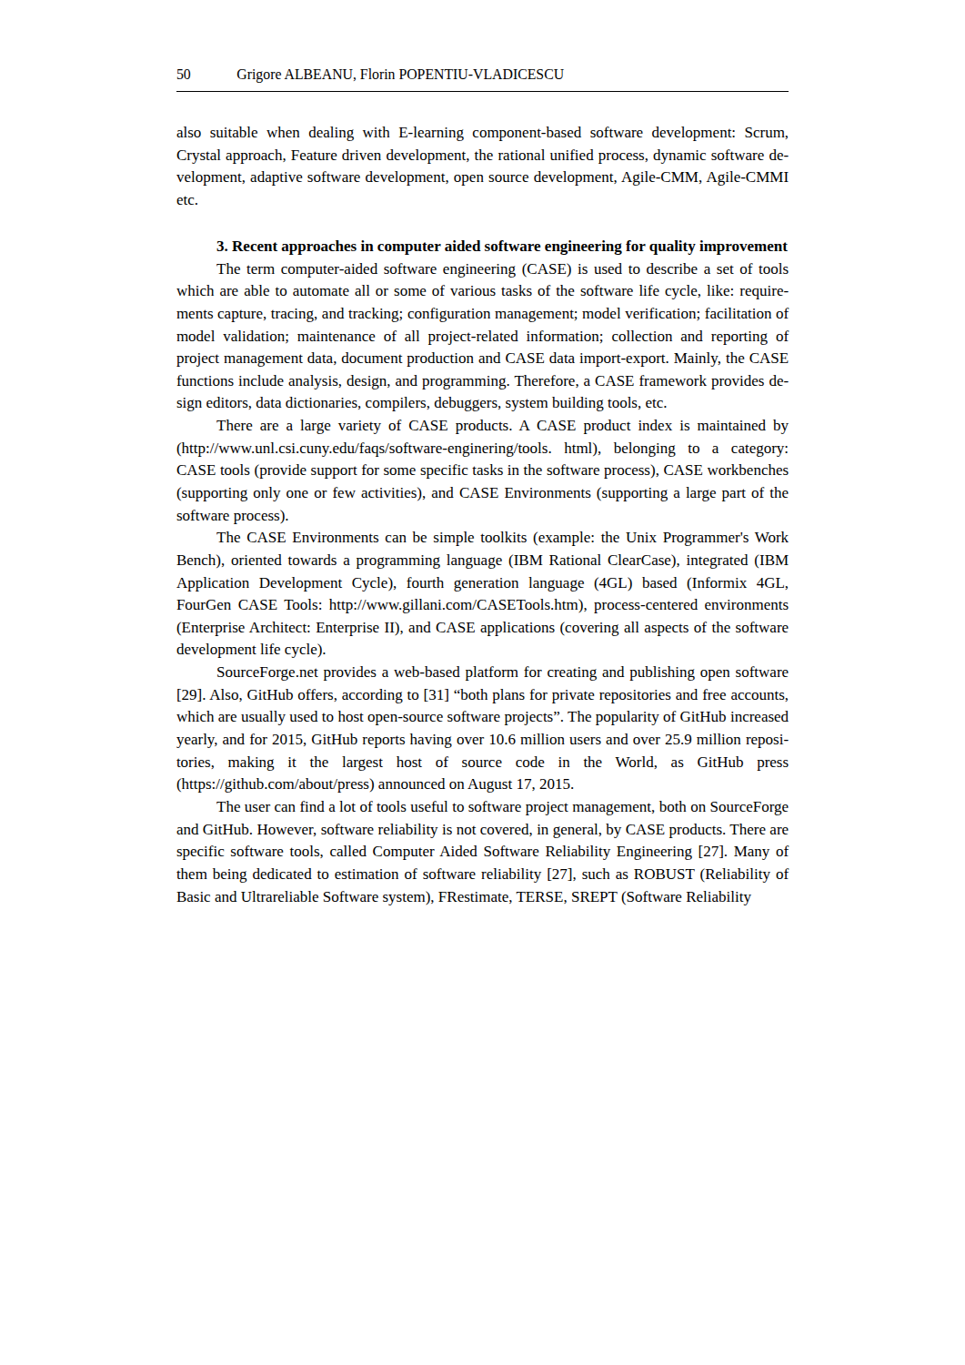50 Grigore ALBEANU, Florin POPENTIU-VLADICESCU
also suitable when dealing with E-learning component-based software development: Scrum, Crystal approach, Feature driven development, the rational unified process, dynamic software development, adaptive software development, open source development, Agile-CMM, Agile-CMMI etc.
3. Recent approaches in computer aided software engineering for quality improvement
The term computer-aided software engineering (CASE) is used to describe a set of tools which are able to automate all or some of various tasks of the software life cycle, like: requirements capture, tracing, and tracking; configuration management; model verification; facilitation of model validation; maintenance of all project-related information; collection and reporting of project management data, document production and CASE data import-export. Mainly, the CASE functions include analysis, design, and programming. Therefore, a CASE framework provides design editors, data dictionaries, compilers, debuggers, system building tools, etc.
There are a large variety of CASE products. A CASE product index is maintained by (http://www.unl.csi.cuny.edu/faqs/software-enginering/tools. html), belonging to a category: CASE tools (provide support for some specific tasks in the software process), CASE workbenches (supporting only one or few activities), and CASE Environments (supporting a large part of the software process).
The CASE Environments can be simple toolkits (example: the Unix Programmer's Work Bench), oriented towards a programming language (IBM Rational ClearCase), integrated (IBM Application Development Cycle), fourth generation language (4GL) based (Informix 4GL, FourGen CASE Tools: http://www.gillani.com/CASETools.htm), process-centered environments (Enterprise Architect: Enterprise II), and CASE applications (covering all aspects of the software development life cycle).
SourceForge.net provides a web-based platform for creating and publishing open software [29]. Also, GitHub offers, according to [31] “both plans for private repositories and free accounts, which are usually used to host open-source software projects”. The popularity of GitHub increased yearly, and for 2015, GitHub reports having over 10.6 million users and over 25.9 million repositories, making it the largest host of source code in the World, as GitHub press (https://github.com/about/press) announced on August 17, 2015.
The user can find a lot of tools useful to software project management, both on SourceForge and GitHub. However, software reliability is not covered, in general, by CASE products. There are specific software tools, called Computer Aided Software Reliability Engineering [27]. Many of them being dedicated to estimation of software reliability [27], such as ROBUST (Reliability of Basic and Ultrareliable Software system), FRestimate, TERSE, SREPT (Software Reliability